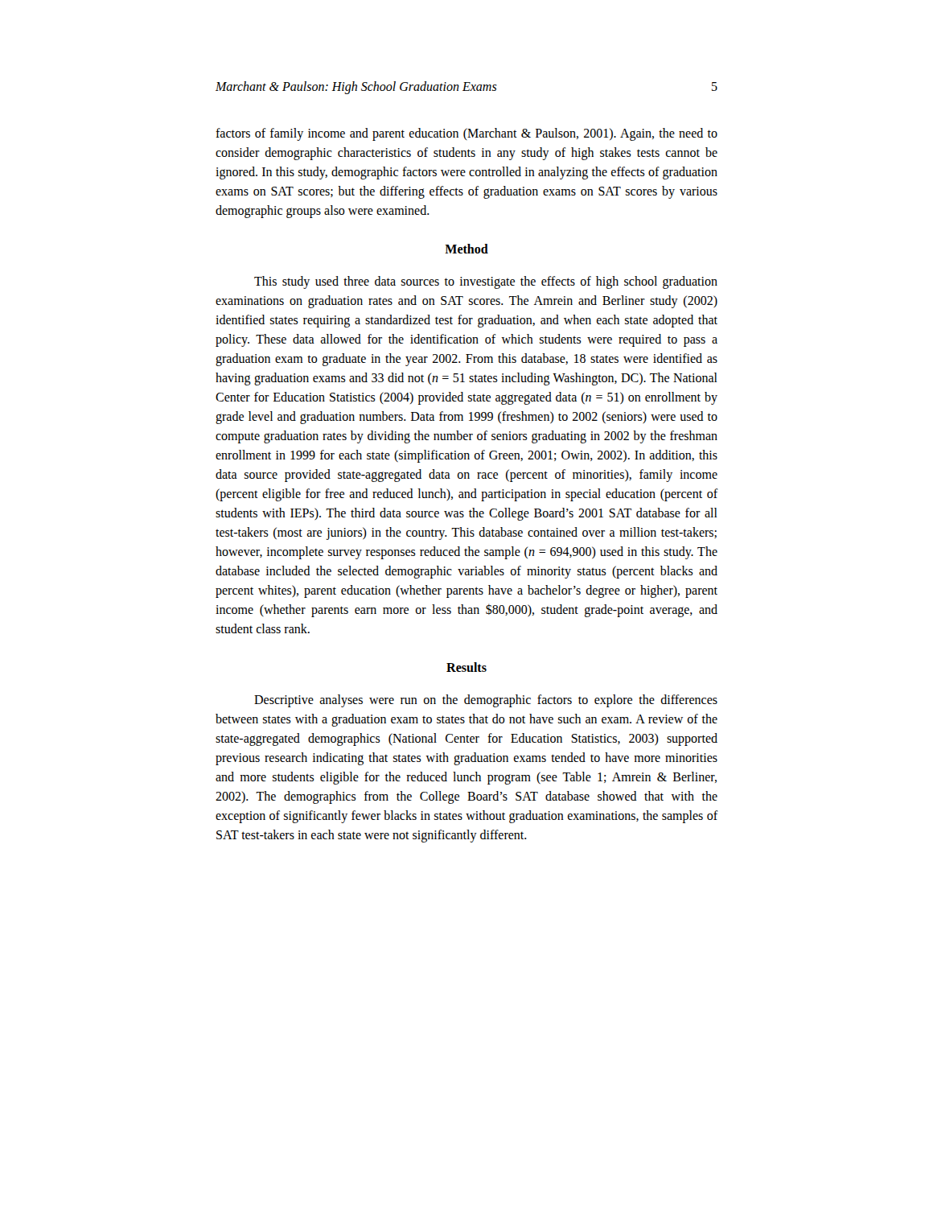Marchant & Paulson: High School Graduation Exams 5
factors of family income and parent education (Marchant & Paulson, 2001). Again, the need to consider demographic characteristics of students in any study of high stakes tests cannot be ignored. In this study, demographic factors were controlled in analyzing the effects of graduation exams on SAT scores; but the differing effects of graduation exams on SAT scores by various demographic groups also were examined.
Method
This study used three data sources to investigate the effects of high school graduation examinations on graduation rates and on SAT scores. The Amrein and Berliner study (2002) identified states requiring a standardized test for graduation, and when each state adopted that policy. These data allowed for the identification of which students were required to pass a graduation exam to graduate in the year 2002. From this database, 18 states were identified as having graduation exams and 33 did not (n = 51 states including Washington, DC). The National Center for Education Statistics (2004) provided state aggregated data (n = 51) on enrollment by grade level and graduation numbers. Data from 1999 (freshmen) to 2002 (seniors) were used to compute graduation rates by dividing the number of seniors graduating in 2002 by the freshman enrollment in 1999 for each state (simplification of Green, 2001; Owin, 2002). In addition, this data source provided state-aggregated data on race (percent of minorities), family income (percent eligible for free and reduced lunch), and participation in special education (percent of students with IEPs). The third data source was the College Board’s 2001 SAT database for all test-takers (most are juniors) in the country. This database contained over a million test-takers; however, incomplete survey responses reduced the sample (n = 694,900) used in this study. The database included the selected demographic variables of minority status (percent blacks and percent whites), parent education (whether parents have a bachelor’s degree or higher), parent income (whether parents earn more or less than $80,000), student grade-point average, and student class rank.
Results
Descriptive analyses were run on the demographic factors to explore the differences between states with a graduation exam to states that do not have such an exam. A review of the state-aggregated demographics (National Center for Education Statistics, 2003) supported previous research indicating that states with graduation exams tended to have more minorities and more students eligible for the reduced lunch program (see Table 1; Amrein & Berliner, 2002). The demographics from the College Board’s SAT database showed that with the exception of significantly fewer blacks in states without graduation examinations, the samples of SAT test-takers in each state were not significantly different.